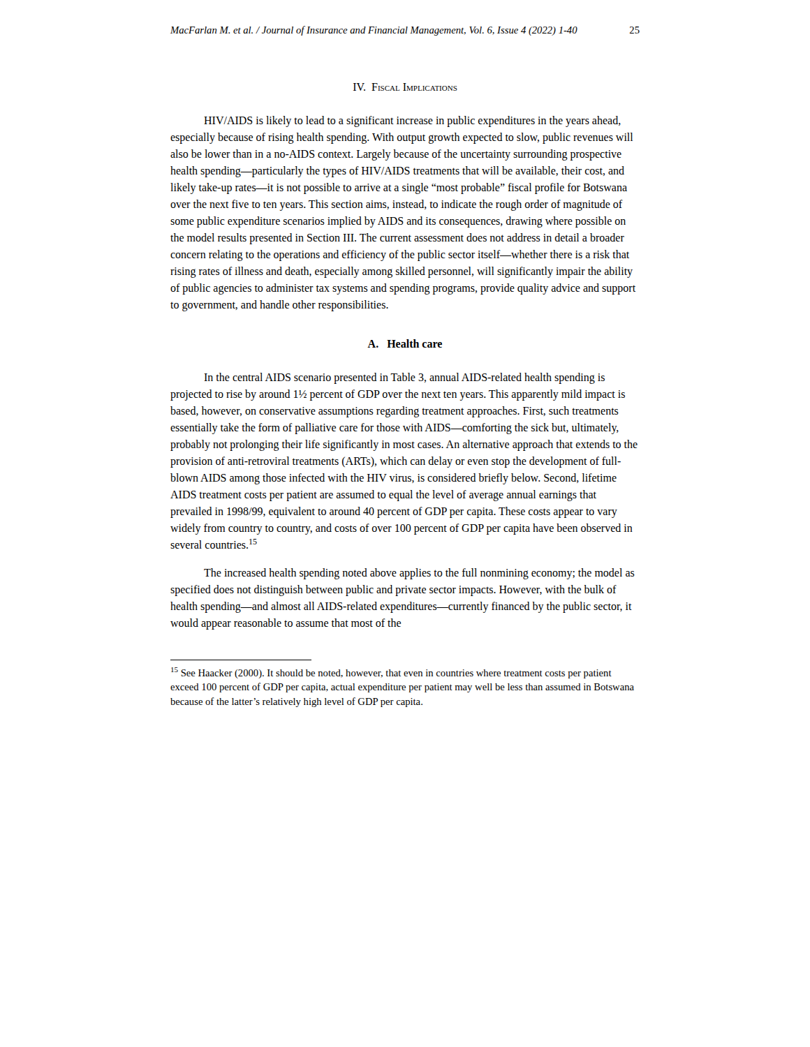MacFarlan M. et al. / Journal of Insurance and Financial Management, Vol. 6, Issue 4 (2022) 1-40 25
IV. Fiscal Implications
HIV/AIDS is likely to lead to a significant increase in public expenditures in the years ahead, especially because of rising health spending. With output growth expected to slow, public revenues will also be lower than in a no-AIDS context. Largely because of the uncertainty surrounding prospective health spending—particularly the types of HIV/AIDS treatments that will be available, their cost, and likely take-up rates—it is not possible to arrive at a single “most probable” fiscal profile for Botswana over the next five to ten years. This section aims, instead, to indicate the rough order of magnitude of some public expenditure scenarios implied by AIDS and its consequences, drawing where possible on the model results presented in Section III. The current assessment does not address in detail a broader concern relating to the operations and efficiency of the public sector itself—whether there is a risk that rising rates of illness and death, especially among skilled personnel, will significantly impair the ability of public agencies to administer tax systems and spending programs, provide quality advice and support to government, and handle other responsibilities.
A. Health care
In the central AIDS scenario presented in Table 3, annual AIDS-related health spending is projected to rise by around 1½ percent of GDP over the next ten years. This apparently mild impact is based, however, on conservative assumptions regarding treatment approaches. First, such treatments essentially take the form of palliative care for those with AIDS—comforting the sick but, ultimately, probably not prolonging their life significantly in most cases. An alternative approach that extends to the provision of anti-retroviral treatments (ARTs), which can delay or even stop the development of full-blown AIDS among those infected with the HIV virus, is considered briefly below. Second, lifetime AIDS treatment costs per patient are assumed to equal the level of average annual earnings that prevailed in 1998/99, equivalent to around 40 percent of GDP per capita. These costs appear to vary widely from country to country, and costs of over 100 percent of GDP per capita have been observed in several countries.15
The increased health spending noted above applies to the full nonmining economy; the model as specified does not distinguish between public and private sector impacts. However, with the bulk of health spending—and almost all AIDS-related expenditures—currently financed by the public sector, it would appear reasonable to assume that most of the
15 See Haacker (2000). It should be noted, however, that even in countries where treatment costs per patient exceed 100 percent of GDP per capita, actual expenditure per patient may well be less than assumed in Botswana because of the latter’s relatively high level of GDP per capita.